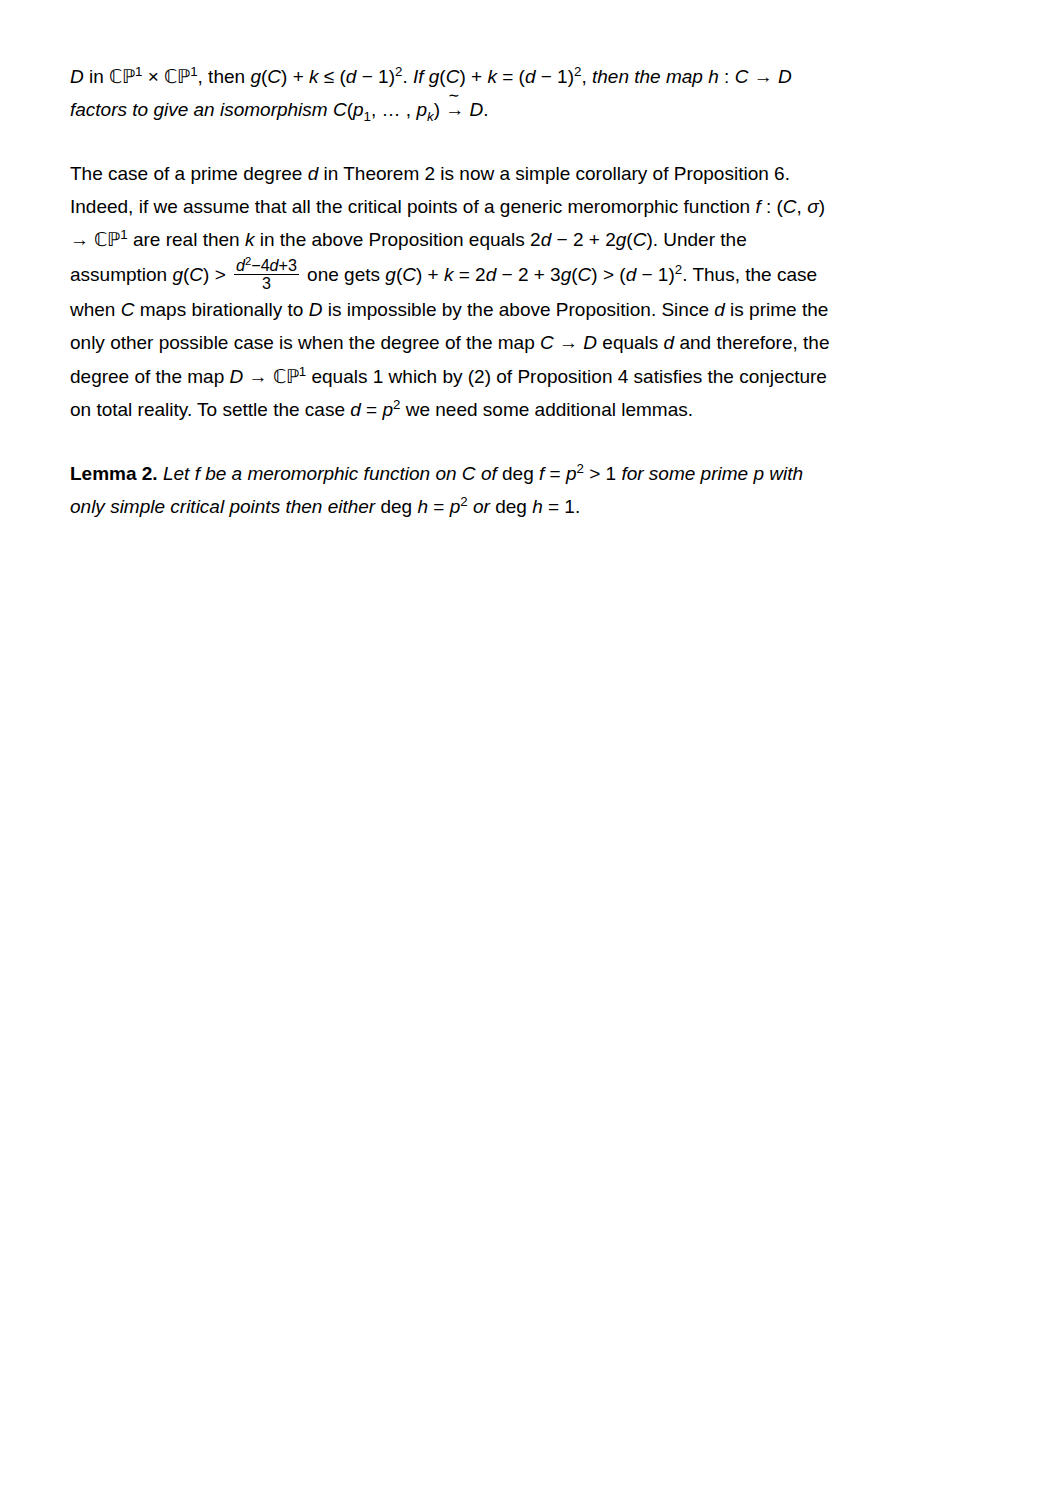D in ℂℙ1 × ℂℙ1, then g(C) + k ≤ (d − 1)2. If g(C) + k = (d − 1)2, then the map h : C → D factors to give an isomorphism C(p1, … , pk) ∼→ D.
The case of a prime degree d in Theorem 2 is now a simple corollary of Proposition 6. Indeed, if we assume that all the critical points of a generic meromorphic function f : (C, σ) → ℂℙ1 are real then k in the above Proposition equals 2d − 2 + 2g(C). Under the assumption g(C) > d2−4d+33 one gets g(C) + k = 2d − 2 + 3g(C) > (d − 1)2. Thus, the case when C maps birationally to D is impossible by the above Proposition. Since d is prime the only other possible case is when the degree of the map C → D equals d and therefore, the degree of the map D → ℂℙ1 equals 1 which by (2) of Proposition 4 satisfies the conjecture on total reality. To settle the case d = p2 we need some additional lemmas.
Lemma 2. Let f be a meromorphic function on C of deg f = p2 > 1 for some prime p with only simple critical points then either deg h = p2 or deg h = 1.